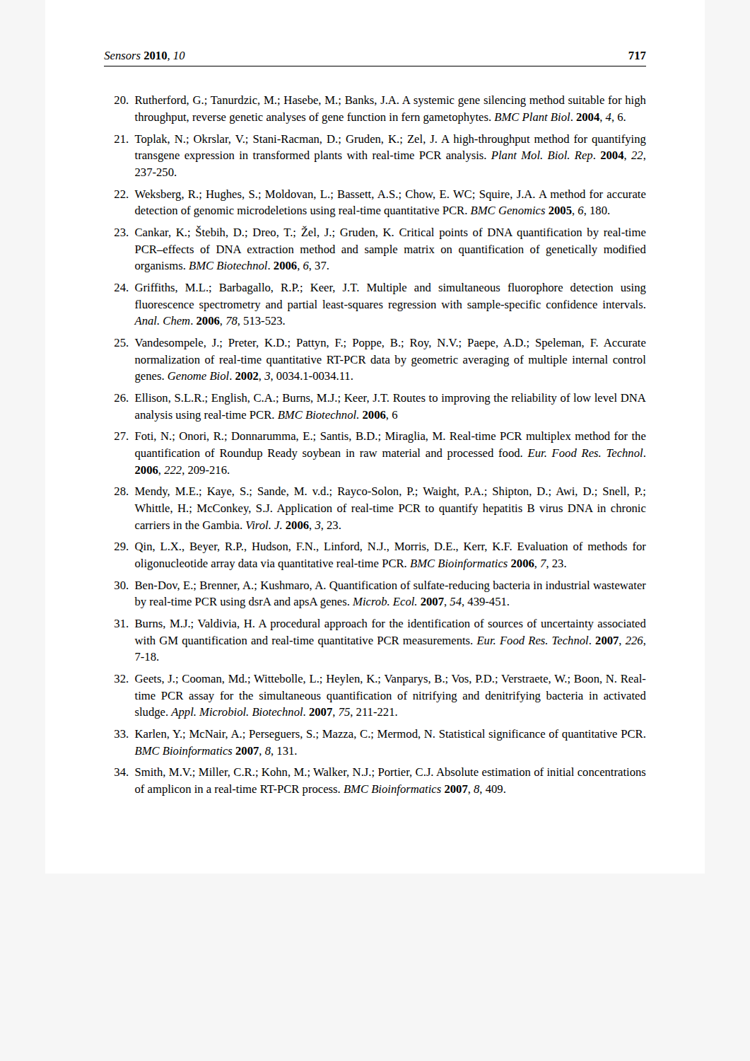Sensors 2010, 10
717
20. Rutherford, G.; Tanurdzic, M.; Hasebe, M.; Banks, J.A. A systemic gene silencing method suitable for high throughput, reverse genetic analyses of gene function in fern gametophytes. BMC Plant Biol. 2004, 4, 6.
21. Toplak, N.; Okrslar, V.; Stani-Racman, D.; Gruden, K.; Zel, J. A high-throughput method for quantifying transgene expression in transformed plants with real-time PCR analysis. Plant Mol. Biol. Rep. 2004, 22, 237-250.
22. Weksberg, R.; Hughes, S.; Moldovan, L.; Bassett, A.S.; Chow, E. WC; Squire, J.A. A method for accurate detection of genomic microdeletions using real-time quantitative PCR. BMC Genomics 2005, 6, 180.
23. Cankar, K.; Štebih, D.; Dreo, T.; Žel, J.; Gruden, K. Critical points of DNA quantification by real-time PCR–effects of DNA extraction method and sample matrix on quantification of genetically modified organisms. BMC Biotechnol. 2006, 6, 37.
24. Griffiths, M.L.; Barbagallo, R.P.; Keer, J.T. Multiple and simultaneous fluorophore detection using fluorescence spectrometry and partial least-squares regression with sample-specific confidence intervals. Anal. Chem. 2006, 78, 513-523.
25. Vandesompele, J.; Preter, K.D.; Pattyn, F.; Poppe, B.; Roy, N.V.; Paepe, A.D.; Speleman, F. Accurate normalization of real-time quantitative RT-PCR data by geometric averaging of multiple internal control genes. Genome Biol. 2002, 3, 0034.1-0034.11.
26. Ellison, S.L.R.; English, C.A.; Burns, M.J.; Keer, J.T. Routes to improving the reliability of low level DNA analysis using real-time PCR. BMC Biotechnol. 2006, 6
27. Foti, N.; Onori, R.; Donnarumma, E.; Santis, B.D.; Miraglia, M. Real-time PCR multiplex method for the quantification of Roundup Ready soybean in raw material and processed food. Eur. Food Res. Technol. 2006, 222, 209-216.
28. Mendy, M.E.; Kaye, S.; Sande, M. v.d.; Rayco-Solon, P.; Waight, P.A.; Shipton, D.; Awi, D.; Snell, P.; Whittle, H.; McConkey, S.J. Application of real-time PCR to quantify hepatitis B virus DNA in chronic carriers in the Gambia. Virol. J. 2006, 3, 23.
29. Qin, L.X., Beyer, R.P., Hudson, F.N., Linford, N.J., Morris, D.E., Kerr, K.F. Evaluation of methods for oligonucleotide array data via quantitative real-time PCR. BMC Bioinformatics 2006, 7, 23.
30. Ben-Dov, E.; Brenner, A.; Kushmaro, A. Quantification of sulfate-reducing bacteria in industrial wastewater by real-time PCR using dsrA and apsA genes. Microb. Ecol. 2007, 54, 439-451.
31. Burns, M.J.; Valdivia, H. A procedural approach for the identification of sources of uncertainty associated with GM quantification and real-time quantitative PCR measurements. Eur. Food Res. Technol. 2007, 226, 7-18.
32. Geets, J.; Cooman, Md.; Wittebolle, L.; Heylen, K.; Vanparys, B.; Vos, P.D.; Verstraete, W.; Boon, N. Real-time PCR assay for the simultaneous quantification of nitrifying and denitrifying bacteria in activated sludge. Appl. Microbiol. Biotechnol. 2007, 75, 211-221.
33. Karlen, Y.; McNair, A.; Perseguers, S.; Mazza, C.; Mermod, N. Statistical significance of quantitative PCR. BMC Bioinformatics 2007, 8, 131.
34. Smith, M.V.; Miller, C.R.; Kohn, M.; Walker, N.J.; Portier, C.J. Absolute estimation of initial concentrations of amplicon in a real-time RT-PCR process. BMC Bioinformatics 2007, 8, 409.